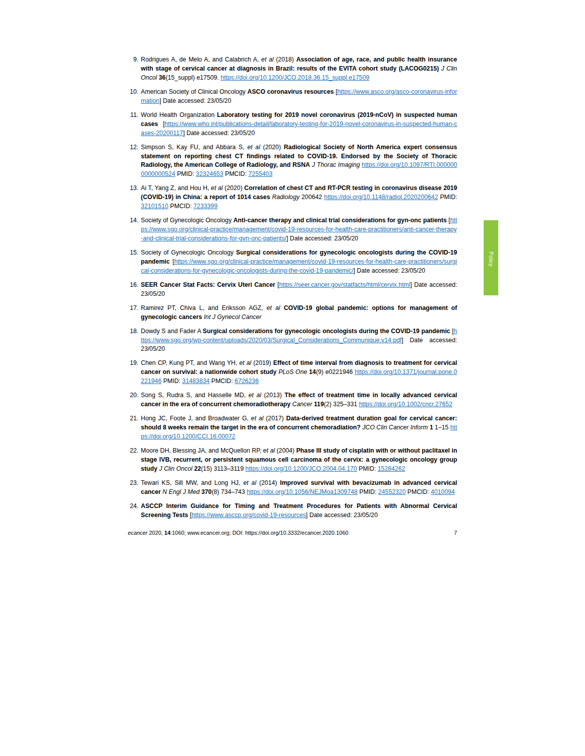Policy
Rodrigues A, de Melo A, and Calabrich A, et al (2018) Association of age, race, and public health insurance with stage of cervical cancer at diagnosis in Brazil: results of the EVITA cohort study (LACOG0215) J Clin Oncol 36(15_suppl) e17509. https://doi.org/10.1200/JCO.2018.36.15_suppl.e17509
American Society of Clinical Oncology ASCO coronavirus resources [https://www.asco.org/asco-coronavirus-information] Date accessed: 23/05/20
World Health Organization Laboratory testing for 2019 novel coronavirus (2019-nCoV) in suspected human cases [https://www.who.int/publications-detail/laboratory-testing-for-2019-novel-coronavirus-in-suspected-human-cases-20200117] Date accessed: 23/05/20
Simpson S, Kay FU, and Abbara S, et al (2020) Radiological Society of North America expert consensus statement on reporting chest CT findings related to COVID-19. Endorsed by the Society of Thoracic Radiology, the American College of Radiology, and RSNA J Thorac Imaging https://doi.org/10.1097/RTI.0000000000000524 PMID: 32324653 PMCID: 7255403
Ai T, Yang Z, and Hou H, et al (2020) Correlation of chest CT and RT-PCR testing in coronavirus disease 2019 (COVID-19) in China: a report of 1014 cases Radiology 200642 https://doi.org/10.1148/radiol.2020200642 PMID: 32101510 PMCID: 7233399
Society of Gynecologic Oncology Anti-cancer therapy and clinical trial considerations for gyn-onc patients [https://www.sgo.org/clinical-practice/management/covid-19-resources-for-health-care-practitioners/anti-cancer-therapy-and-clinical-trial-considerations-for-gyn-onc-patients/] Date accessed: 23/05/20
Society of Gynecologic Oncology Surgical considerations for gynecologic oncologists during the COVID-19 pandemic [https://www.sgo.org/clinical-practice/management/covid-19-resources-for-health-care-practitioners/surgical-considerations-for-gynecologic-oncologists-during-the-covid-19-pandemic/] Date accessed: 23/05/20
SEER Cancer Stat Facts: Cervix Uteri Cancer [https://seer.cancer.gov/statfacts/html/cervix.html] Date accessed: 23/05/20
Ramirez PT, Chiva L, and Eriksson AGZ, et al COVID-19 global pandemic: options for management of gynecologic cancers Int J Gynecol Cancer
Dowdy S and Fader A Surgical considerations for gynecologic oncologists during the COVID-19 pandemic [https://www.sgo.org/wp-content/uploads/2020/03/Surgical_Considerations_Communique.v14.pdf] Date accessed: 23/05/20
Chen CP, Kung PT, and Wang YH, et al (2019) Effect of time interval from diagnosis to treatment for cervical cancer on survival: a nationwide cohort study PLoS One 14(9) e0221946 https://doi.org/10.1371/journal.pone.0221946 PMID: 31483834 PMCID: 6726236
Song S, Rudra S, and Hasselle MD, et al (2013) The effect of treatment time in locally advanced cervical cancer in the era of concurrent chemoradiotherapy Cancer 119(2) 325–331 https://doi.org/10.1002/cncr.27652
Hong JC, Foote J, and Broadwater G, et al (2017) Data-derived treatment duration goal for cervical cancer: should 8 weeks remain the target in the era of concurrent chemoradiation? JCO Clin Cancer Inform 1 1–15 https://doi.org/10.1200/CCI.16.00072
Moore DH, Blessing JA, and McQuellon RP, et al (2004) Phase III study of cisplatin with or without paclitaxel in stage IVB, recurrent, or persistent squamous cell carcinoma of the cervix: a gynecologic oncology group study J Clin Oncol 22(15) 3113–3119 https://doi.org/10.1200/JCO.2004.04.170 PMID: 15284262
Tewari KS, Sill MW, and Long HJ, et al (2014) Improved survival with bevacizumab in advanced cervical cancer N Engl J Med 370(8) 734–743 https://doi.org/10.1056/NEJMoa1309748 PMID: 24552320 PMCID: 4010094
ASCCP Interim Guidance for Timing and Treatment Procedures for Patients with Abnormal Cervical Screening Tests [https://www.asccp.org/covid-19-resources] Date accessed: 23/05/20
ecancer 2020, 14:1060; www.ecancer.org; DOI: https://doi.org/10.3332/ecancer.2020.1060
7